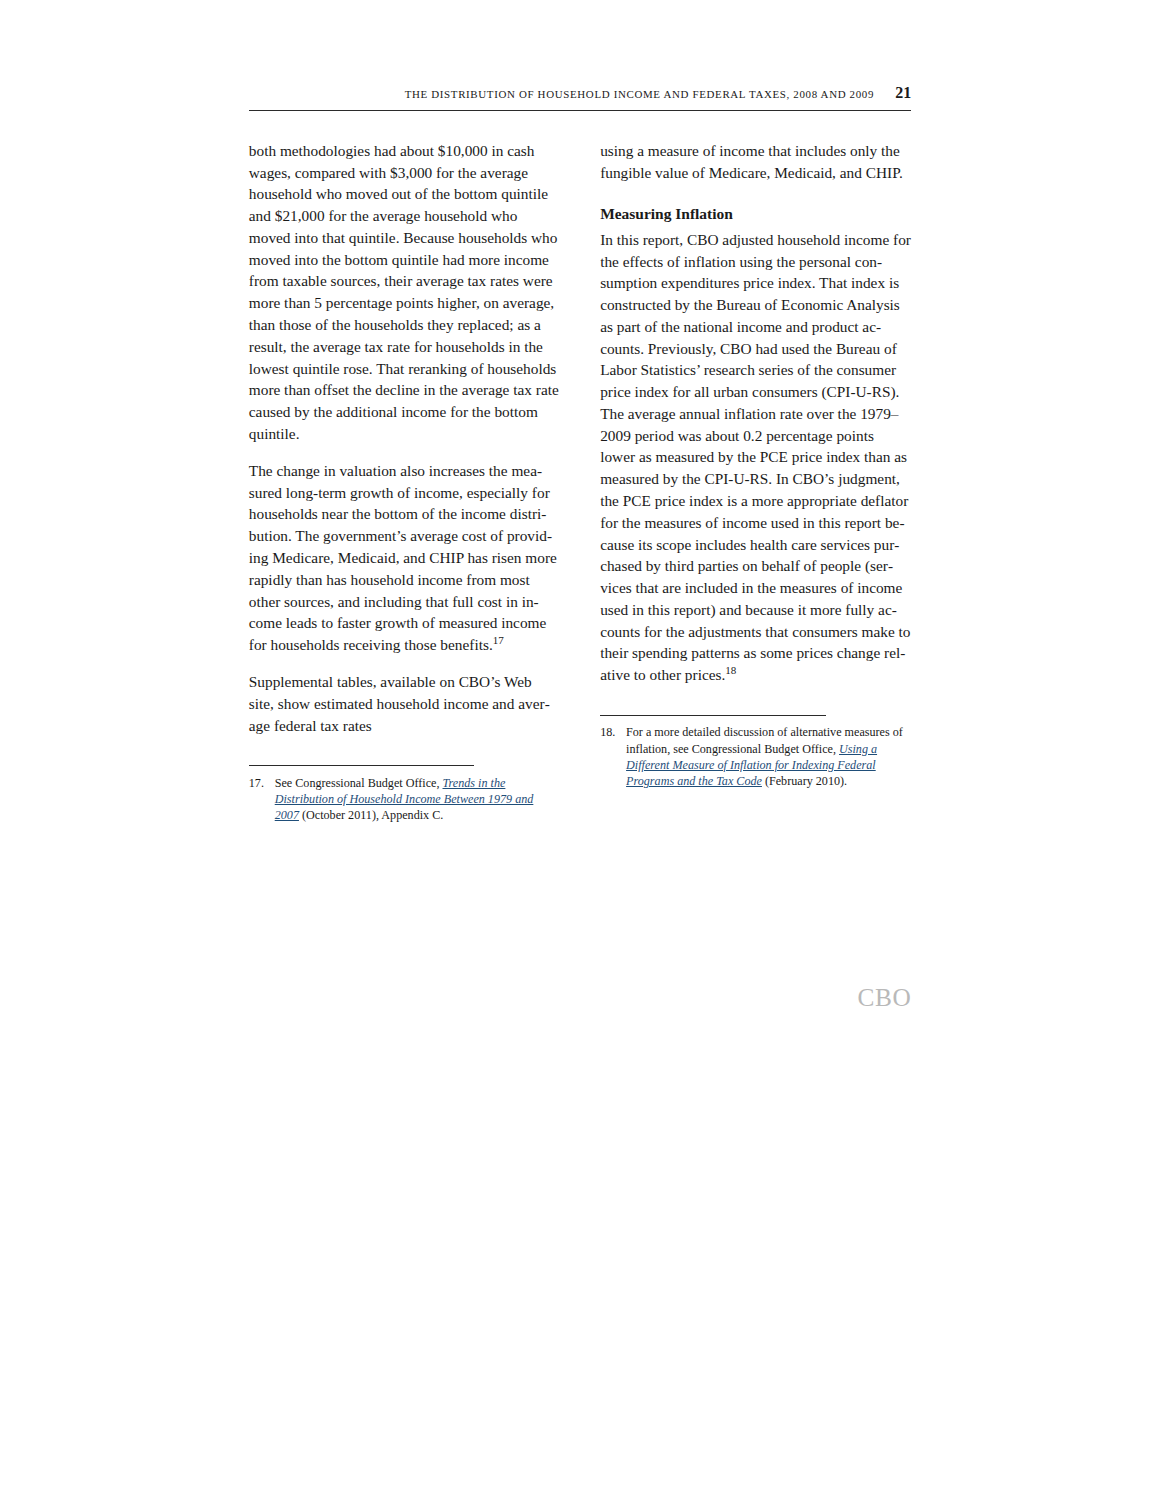The Distribution of Household Income and Federal Taxes, 2008 and 2009 21
both methodologies had about $10,000 in cash wages, compared with $3,000 for the average household who moved out of the bottom quintile and $21,000 for the average household who moved into that quintile. Because households who moved into the bottom quintile had more income from taxable sources, their average tax rates were more than 5 percentage points higher, on average, than those of the households they replaced; as a result, the average tax rate for households in the lowest quintile rose. That reranking of households more than offset the decline in the average tax rate caused by the additional income for the bottom quintile.
The change in valuation also increases the measured long-term growth of income, especially for households near the bottom of the income distribution. The government’s average cost of providing Medicare, Medicaid, and CHIP has risen more rapidly than has household income from most other sources, and including that full cost in income leads to faster growth of measured income for households receiving those benefits.17
Supplemental tables, available on CBO’s Web site, show estimated household income and average federal tax rates
17.
See Congressional Budget Office, Trends in the Distribution of Household Income Between 1979 and 2007 (October 2011), Appendix C.
using a measure of income that includes only the fungible value of Medicare, Medicaid, and CHIP.
Measuring Inflation
In this report, CBO adjusted household income for the effects of inflation using the personal consumption expenditures price index. That index is constructed by the Bureau of Economic Analysis as part of the national income and product accounts. Previously, CBO had used the Bureau of Labor Statistics’ research series of the consumer price index for all urban consumers (CPI-U-RS). The average annual inflation rate over the 1979–2009 period was about 0.2 percentage points lower as measured by the PCE price index than as measured by the CPI-U-RS. In CBO’s judgment, the PCE price index is a more appropriate deflator for the measures of income used in this report because its scope includes health care services purchased by third parties on behalf of people (services that are included in the measures of income used in this report) and because it more fully accounts for the adjustments that consumers make to their spending patterns as some prices change relative to other prices.18
18.
For a more detailed discussion of alternative measures of inflation, see Congressional Budget Office, Using a Different Measure of Inflation for Indexing Federal Programs and the Tax Code (February 2010).
CBO